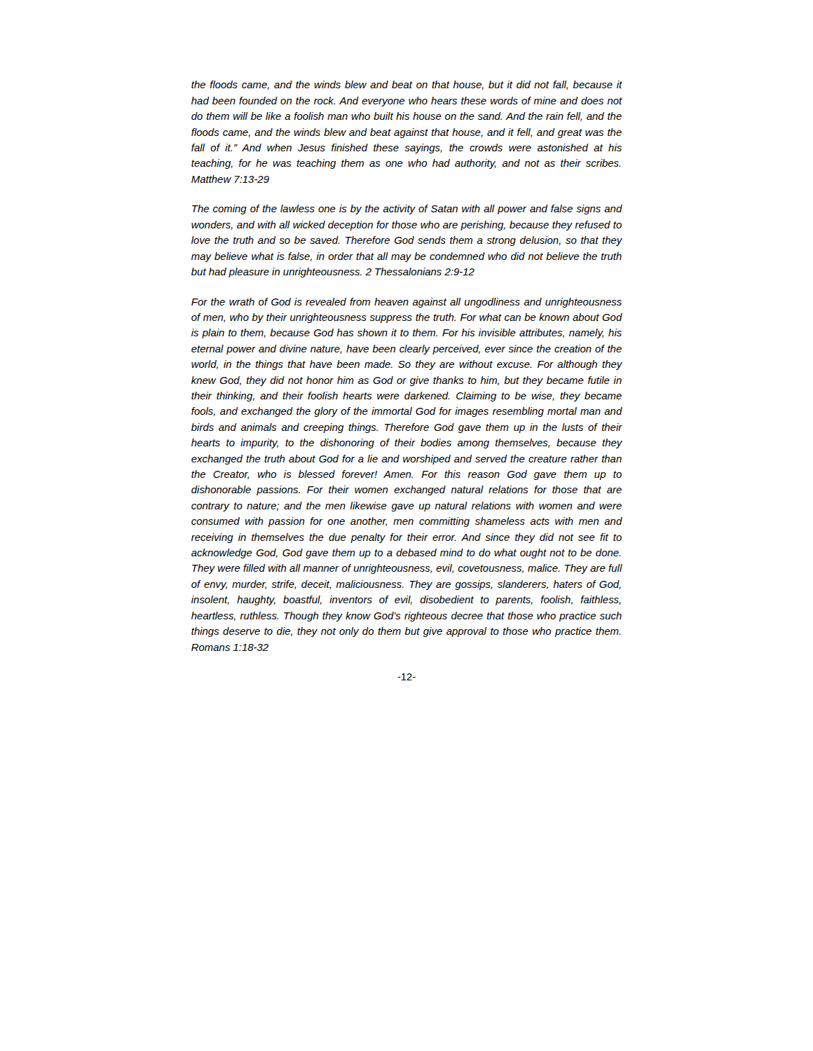the floods came, and the winds blew and beat on that house, but it did not fall, because it had been founded on the rock. And everyone who hears these words of mine and does not do them will be like a foolish man who built his house on the sand. And the rain fell, and the floods came, and the winds blew and beat against that house, and it fell, and great was the fall of it.” And when Jesus finished these sayings, the crowds were astonished at his teaching, for he was teaching them as one who had authority, and not as their scribes. Matthew 7:13-29
The coming of the lawless one is by the activity of Satan with all power and false signs and wonders, and with all wicked deception for those who are perishing, because they refused to love the truth and so be saved. Therefore God sends them a strong delusion, so that they may believe what is false, in order that all may be condemned who did not believe the truth but had pleasure in unrighteousness. 2 Thessalonians 2:9-12
For the wrath of God is revealed from heaven against all ungodliness and unrighteousness of men, who by their unrighteousness suppress the truth. For what can be known about God is plain to them, because God has shown it to them. For his invisible attributes, namely, his eternal power and divine nature, have been clearly perceived, ever since the creation of the world, in the things that have been made. So they are without excuse. For although they knew God, they did not honor him as God or give thanks to him, but they became futile in their thinking, and their foolish hearts were darkened. Claiming to be wise, they became fools, and exchanged the glory of the immortal God for images resembling mortal man and birds and animals and creeping things. Therefore God gave them up in the lusts of their hearts to impurity, to the dishonoring of their bodies among themselves, because they exchanged the truth about God for a lie and worshiped and served the creature rather than the Creator, who is blessed forever! Amen. For this reason God gave them up to dishonorable passions. For their women exchanged natural relations for those that are contrary to nature; and the men likewise gave up natural relations with women and were consumed with passion for one another, men committing shameless acts with men and receiving in themselves the due penalty for their error. And since they did not see fit to acknowledge God, God gave them up to a debased mind to do what ought not to be done. They were filled with all manner of unrighteousness, evil, covetousness, malice. They are full of envy, murder, strife, deceit, maliciousness. They are gossips, slanderers, haters of God, insolent, haughty, boastful, inventors of evil, disobedient to parents, foolish, faithless, heartless, ruthless. Though they know God’s righteous decree that those who practice such things deserve to die, they not only do them but give approval to those who practice them. Romans 1:18-32
-12-